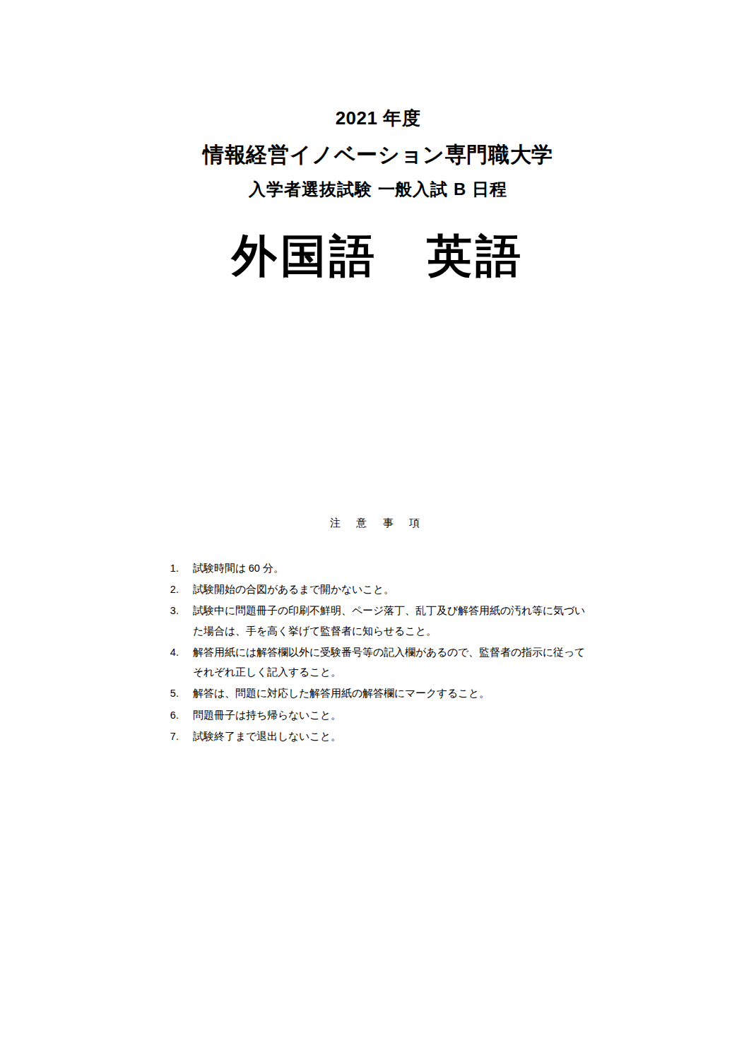2021 年度
情報経営イノベーション専門職大学
入学者選抜試験 一般入試 B 日程
外国語　英語
注 意 事 項
試験時間は 60 分。
試験開始の合図があるまで開かないこと。
試験中に問題冊子の印刷不鮮明、ページ落丁、乱丁及び解答用紙の汚れ等に気づいた場合は、手を高く挙げて監督者に知らせること。
解答用紙には解答欄以外に受験番号等の記入欄があるので、監督者の指示に従ってそれぞれ正しく記入すること。
解答は、問題に対応した解答用紙の解答欄にマークすること。
問題冊子は持ち帰らないこと。
試験終了まで退出しないこと。